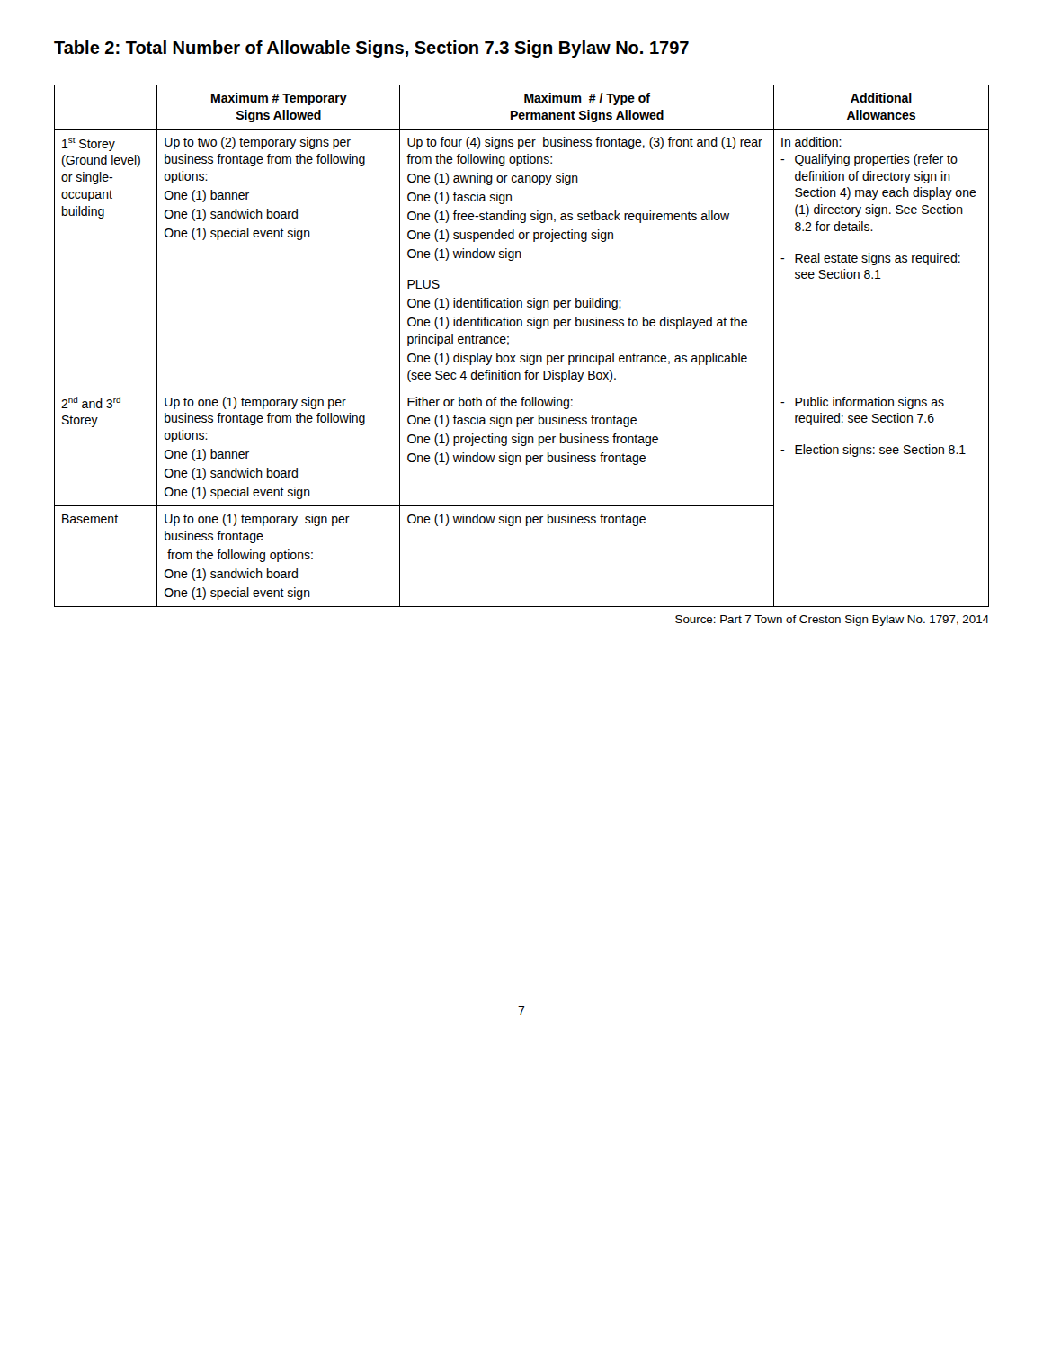Table 2: Total Number of Allowable Signs, Section 7.3 Sign Bylaw No. 1797
| | Maximum # Temporary Signs Allowed | Maximum # / Type of Permanent Signs Allowed | Additional Allowances |
| --- | --- | --- | --- |
| 1 st Storey (Ground level) or single-occupant building | Up to two (2) temporary signs per business frontage from the following options: One (1) banner One (1) sandwich board One (1) special event sign | Up to four (4) signs per business frontage, (3) front and (1) rear from the following options: One (1) awning or canopy sign One (1) fascia sign One (1) free-standing sign, as setback requirements allow One (1) suspended or projecting sign One (1) window sign PLUS One (1) identification sign per building; One (1) identification sign per business to be displayed at the principal entrance; One (1) display box sign per principal entrance, as applicable (see Sec 4 definition for Display Box). | In addition: Qualifying properties (refer to definition of directory sign in Section 4) may each display one (1) directory sign. See Section 8.2 for details. Real estate signs as required: see Section 8.1 |
| 2 nd and 3 rd Storey | Up to one (1) temporary sign per business frontage from the following options: One (1) banner One (1) sandwich board One (1) special event sign | Either or both of the following: One (1) fascia sign per business frontage One (1) projecting sign per business frontage One (1) window sign per business frontage | Public information signs as required: see Section 7.6 Election signs: see Section 8.1 |
| Basement | Up to one (1) temporary sign per business frontage from the following options: One (1) sandwich board One (1) special event sign | One (1) window sign per business frontage |
Source: Part 7 Town of Creston Sign Bylaw No. 1797, 2014
7